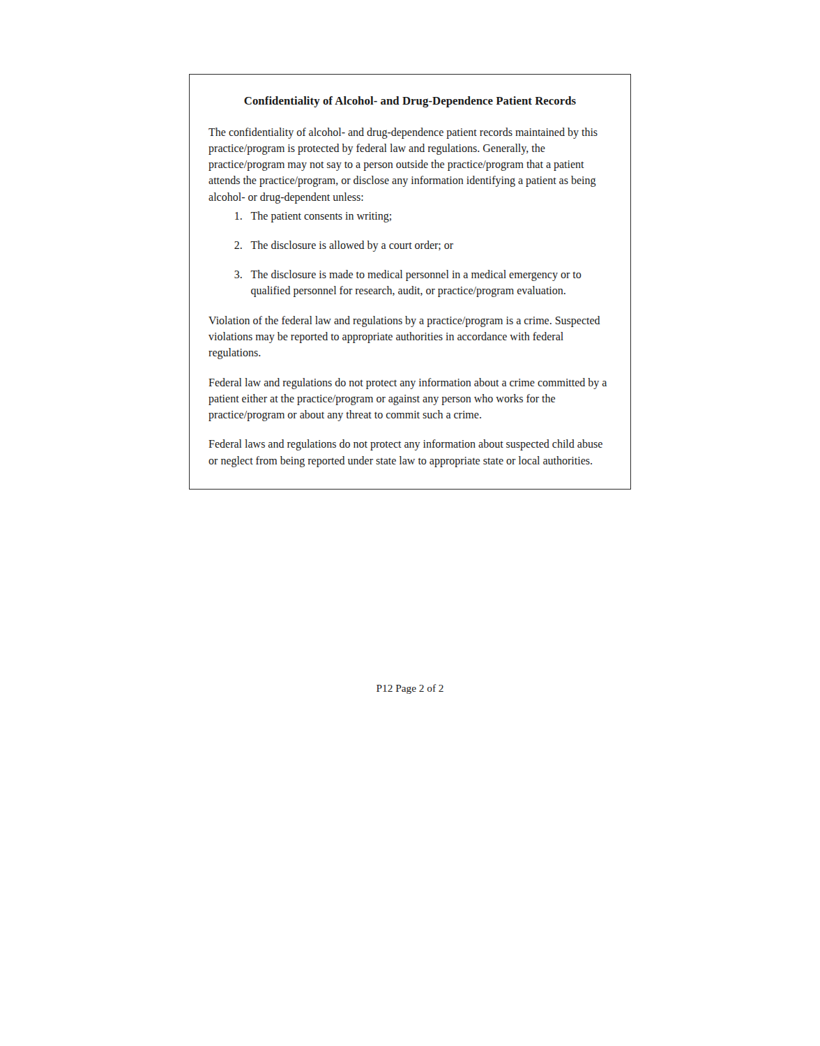Confidentiality of Alcohol- and Drug-Dependence Patient Records
The confidentiality of alcohol- and drug-dependence patient records maintained by this practice/program is protected by federal law and regulations. Generally, the practice/program may not say to a person outside the practice/program that a patient attends the practice/program, or disclose any information identifying a patient as being alcohol- or drug-dependent unless:
The patient consents in writing;
The disclosure is allowed by a court order; or
The disclosure is made to medical personnel in a medical emergency or to qualified personnel for research, audit, or practice/program evaluation.
Violation of the federal law and regulations by a practice/program is a crime. Suspected violations may be reported to appropriate authorities in accordance with federal regulations.
Federal law and regulations do not protect any information about a crime committed by a patient either at the practice/program or against any person who works for the practice/program or about any threat to commit such a crime.
Federal laws and regulations do not protect any information about suspected child abuse or neglect from being reported under state law to appropriate state or local authorities.
P12 Page 2 of 2